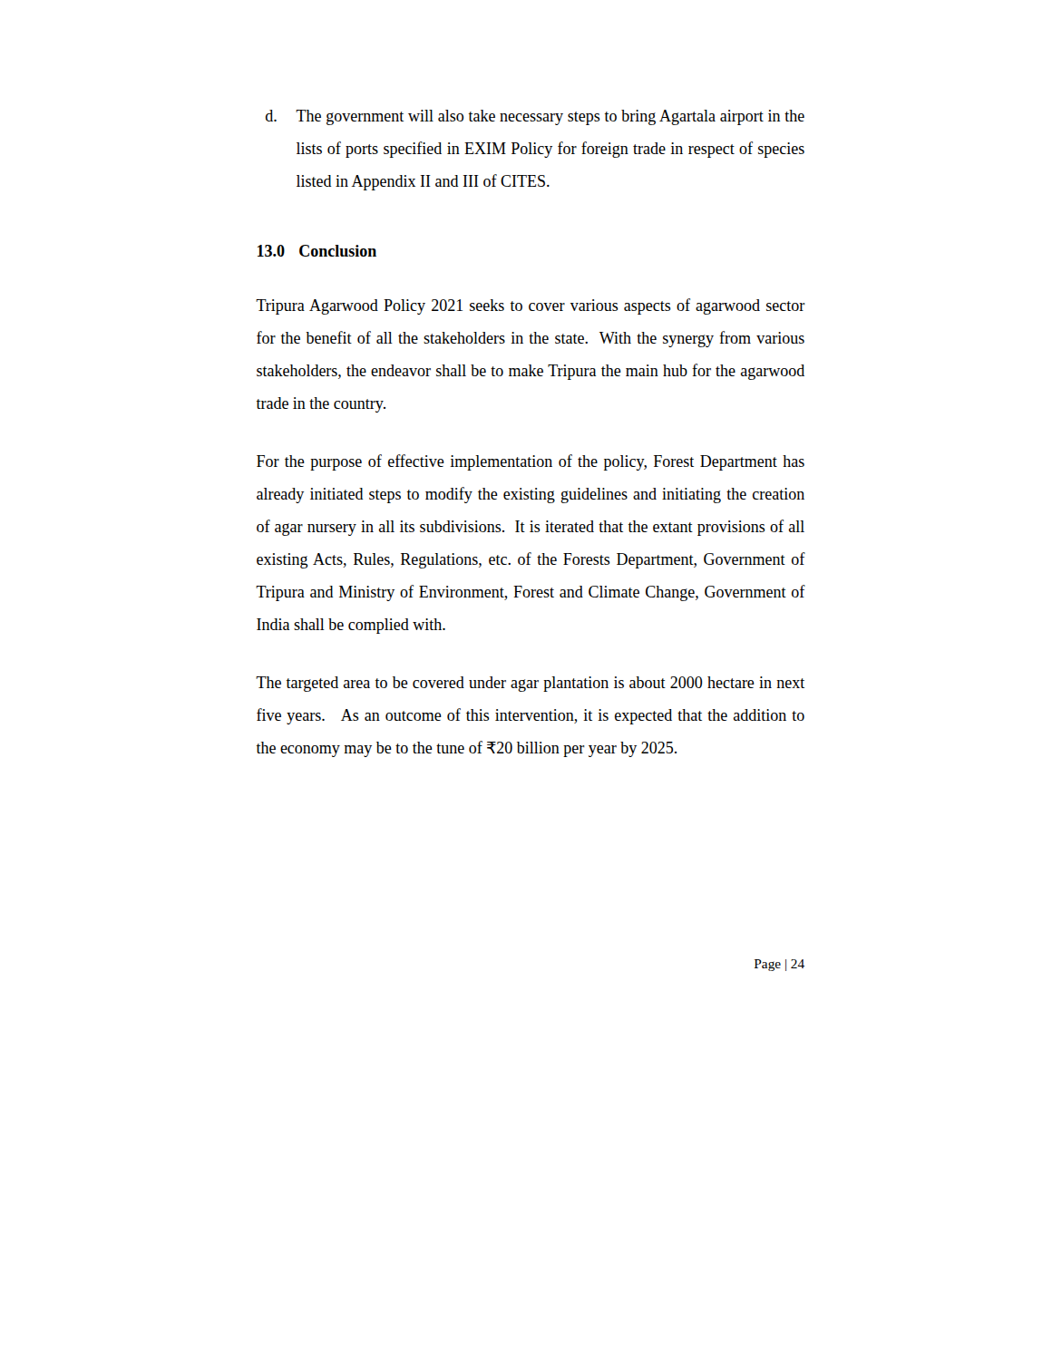d. The government will also take necessary steps to bring Agartala airport in the lists of ports specified in EXIM Policy for foreign trade in respect of species listed in Appendix II and III of CITES.
13.0 Conclusion
Tripura Agarwood Policy 2021 seeks to cover various aspects of agarwood sector for the benefit of all the stakeholders in the state. With the synergy from various stakeholders, the endeavor shall be to make Tripura the main hub for the agarwood trade in the country.
For the purpose of effective implementation of the policy, Forest Department has already initiated steps to modify the existing guidelines and initiating the creation of agar nursery in all its subdivisions. It is iterated that the extant provisions of all existing Acts, Rules, Regulations, etc. of the Forests Department, Government of Tripura and Ministry of Environment, Forest and Climate Change, Government of India shall be complied with.
The targeted area to be covered under agar plantation is about 2000 hectare in next five years. As an outcome of this intervention, it is expected that the addition to the economy may be to the tune of ₹20 billion per year by 2025.
Page | 24